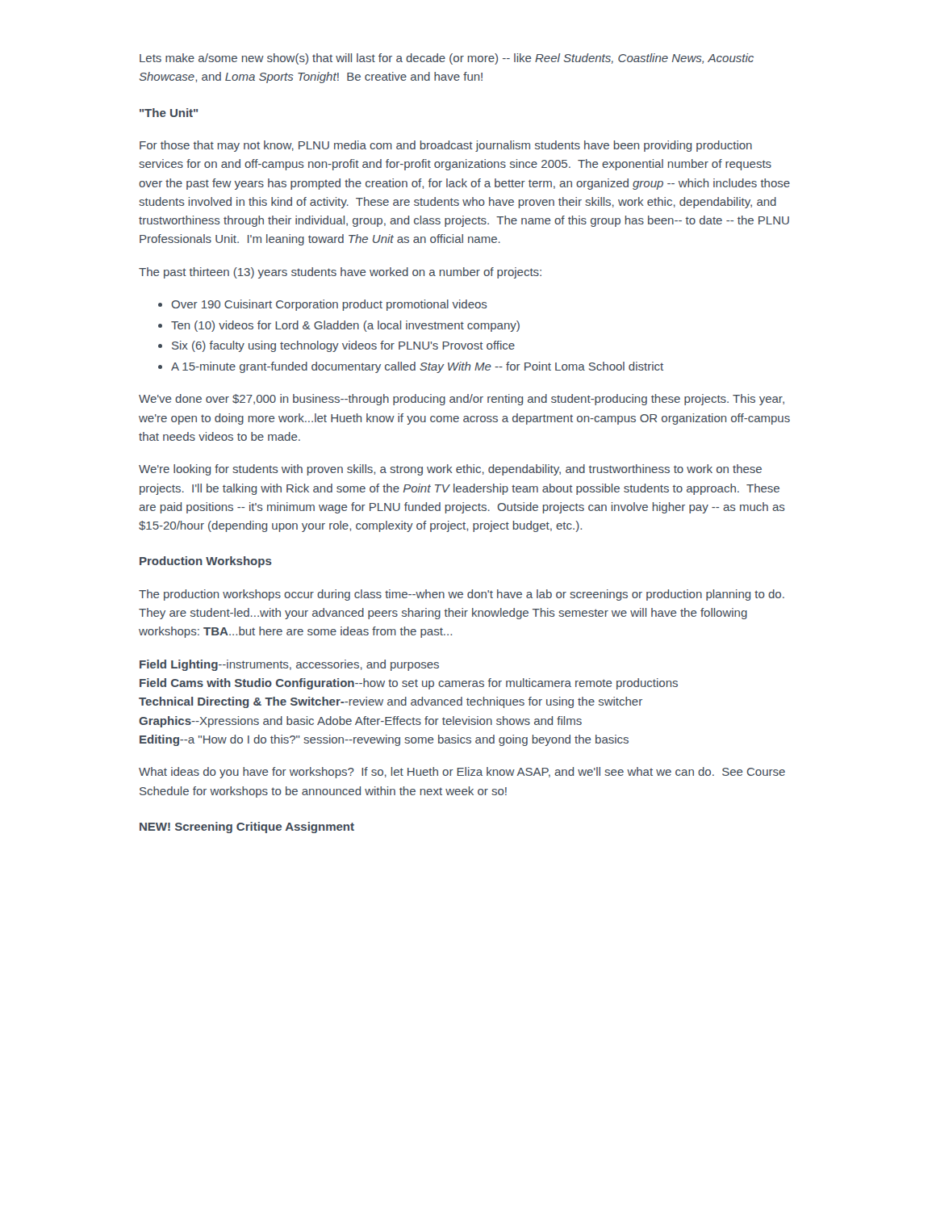Lets make a/some new show(s) that will last for a decade (or more) -- like Reel Students, Coastline News, Acoustic Showcase, and Loma Sports Tonight! Be creative and have fun!
"The Unit"
For those that may not know, PLNU media com and broadcast journalism students have been providing production services for on and off-campus non-profit and for-profit organizations since 2005. The exponential number of requests over the past few years has prompted the creation of, for lack of a better term, an organized group -- which includes those students involved in this kind of activity. These are students who have proven their skills, work ethic, dependability, and trustworthiness through their individual, group, and class projects. The name of this group has been-- to date -- the PLNU Professionals Unit. I'm leaning toward The Unit as an official name.
The past thirteen (13) years students have worked on a number of projects:
Over 190 Cuisinart Corporation product promotional videos
Ten (10) videos for Lord & Gladden (a local investment company)
Six (6) faculty using technology videos for PLNU's Provost office
A 15-minute grant-funded documentary called Stay With Me -- for Point Loma School district
We've done over $27,000 in business--through producing and/or renting and student-producing these projects. This year, we're open to doing more work...let Hueth know if you come across a department on-campus OR organization off-campus that needs videos to be made.
We're looking for students with proven skills, a strong work ethic, dependability, and trustworthiness to work on these projects. I'll be talking with Rick and some of the Point TV leadership team about possible students to approach. These are paid positions -- it's minimum wage for PLNU funded projects. Outside projects can involve higher pay -- as much as $15-20/hour (depending upon your role, complexity of project, project budget, etc.).
Production Workshops
The production workshops occur during class time--when we don't have a lab or screenings or production planning to do. They are student-led...with your advanced peers sharing their knowledge This semester we will have the following workshops: TBA...but here are some ideas from the past...
Field Lighting--instruments, accessories, and purposes
Field Cams with Studio Configuration--how to set up cameras for multicamera remote productions
Technical Directing & The Switcher--review and advanced techniques for using the switcher
Graphics--Xpressions and basic Adobe After-Effects for television shows and films
Editing--a "How do I do this?" session--revewing some basics and going beyond the basics
What ideas do you have for workshops? If so, let Hueth or Eliza know ASAP, and we'll see what we can do. See Course Schedule for workshops to be announced within the next week or so!
NEW! Screening Critique Assignment